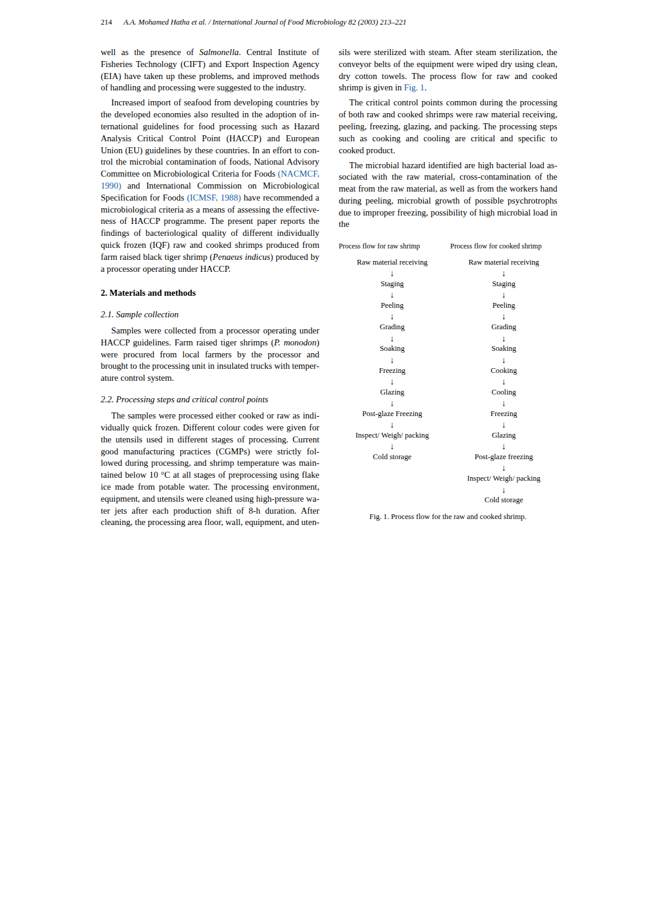214 A.A. Mohamed Hatha et al. / International Journal of Food Microbiology 82 (2003) 213–221
well as the presence of Salmonella. Central Institute of Fisheries Technology (CIFT) and Export Inspection Agency (EIA) have taken up these problems, and improved methods of handling and processing were suggested to the industry.
Increased import of seafood from developing countries by the developed economies also resulted in the adoption of international guidelines for food processing such as Hazard Analysis Critical Control Point (HACCP) and European Union (EU) guidelines by these countries. In an effort to control the microbial contamination of foods, National Advisory Committee on Microbiological Criteria for Foods (NACMCF, 1990) and International Commission on Microbiological Specification for Foods (ICMSF, 1988) have recommended a microbiological criteria as a means of assessing the effectiveness of HACCP programme. The present paper reports the findings of bacteriological quality of different individually quick frozen (IQF) raw and cooked shrimps produced from farm raised black tiger shrimp (Penaeus indicus) produced by a processor operating under HACCP.
2. Materials and methods
2.1. Sample collection
Samples were collected from a processor operating under HACCP guidelines. Farm raised tiger shrimps (P. monodon) were procured from local farmers by the processor and brought to the processing unit in insulated trucks with temperature control system.
2.2. Processing steps and critical control points
The samples were processed either cooked or raw as individually quick frozen. Different colour codes were given for the utensils used in different stages of processing. Current good manufacturing practices (CGMPs) were strictly followed during processing, and shrimp temperature was maintained below 10 °C at all stages of preprocessing using flake ice made from potable water. The processing environment, equipment, and utensils were cleaned using high-pressure water jets after each production shift of 8-h duration. After cleaning, the processing area floor, wall, equipment, and utensils were sterilized with steam. After steam sterilization, the conveyor belts of the equipment were wiped dry using clean, dry cotton towels. The process flow for raw and cooked shrimp is given in Fig. 1.
The critical control points common during the processing of both raw and cooked shrimps were raw material receiving, peeling, freezing, glazing, and packing. The processing steps such as cooking and cooling are critical and specific to cooked product.
The microbial hazard identified are high bacterial load associated with the raw material, cross-contamination of the meat from the raw material, as well as from the workers hand during peeling, microbial growth of possible psychrotrophs due to improper freezing, possibility of high microbial load in the
Process flow for raw shrimp
Raw material receiving
Staging
Peeling
Grading
Soaking
Freezing
Glazing
Post-glaze Freezing
Inspect/ Weigh/ packing
Cold storage
Process flow for cooked shrimp
Raw material receiving
Staging
Peeling
Grading
Soaking
Cooking
Cooling
Freezing
Glazing
Post-glaze freezing
Inspect/ Weigh/ packing
Cold storage
Fig. 1. Process flow for the raw and cooked shrimp.